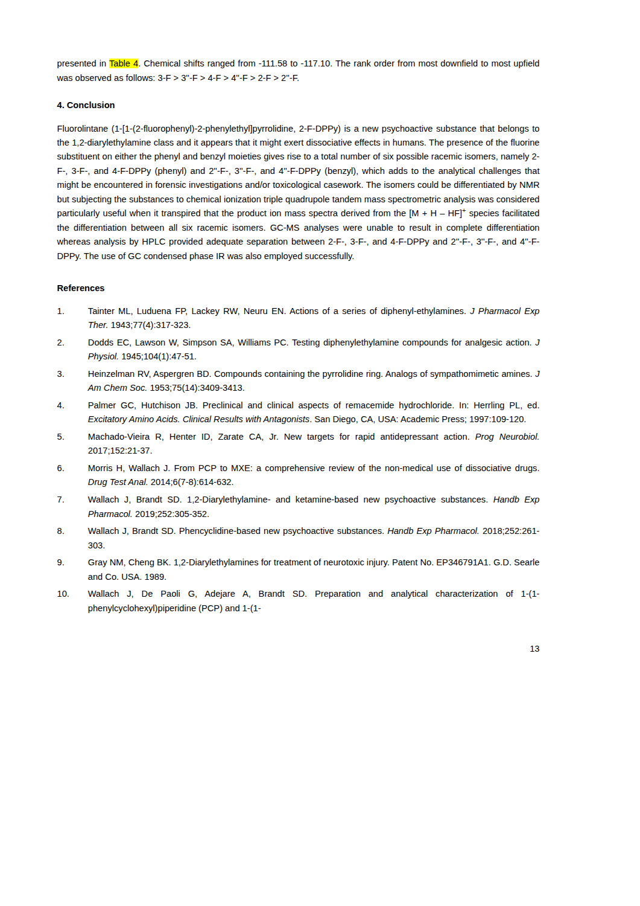presented in Table 4. Chemical shifts ranged from -111.58 to -117.10. The rank order from most downfield to most upfield was observed as follows: 3-F > 3''-F > 4-F > 4''-F > 2-F > 2''-F.
4. Conclusion
Fluorolintane (1-[1-(2-fluorophenyl)-2-phenylethyl]pyrrolidine, 2-F-DPPy) is a new psychoactive substance that belongs to the 1,2-diarylethylamine class and it appears that it might exert dissociative effects in humans. The presence of the fluorine substituent on either the phenyl and benzyl moieties gives rise to a total number of six possible racemic isomers, namely 2-F-, 3-F-, and 4-F-DPPy (phenyl) and 2''-F-, 3''-F-, and 4''-F-DPPy (benzyl), which adds to the analytical challenges that might be encountered in forensic investigations and/or toxicological casework. The isomers could be differentiated by NMR but subjecting the substances to chemical ionization triple quadrupole tandem mass spectrometric analysis was considered particularly useful when it transpired that the product ion mass spectra derived from the [M + H – HF]+ species facilitated the differentiation between all six racemic isomers. GC-MS analyses were unable to result in complete differentiation whereas analysis by HPLC provided adequate separation between 2-F-, 3-F-, and 4-F-DPPy and 2''-F-, 3''-F-, and 4''-F-DPPy. The use of GC condensed phase IR was also employed successfully.
References
Tainter ML, Luduena FP, Lackey RW, Neuru EN. Actions of a series of diphenyl-ethylamines. J Pharmacol Exp Ther. 1943;77(4):317-323.
Dodds EC, Lawson W, Simpson SA, Williams PC. Testing diphenylethylamine compounds for analgesic action. J Physiol. 1945;104(1):47-51.
Heinzelman RV, Aspergren BD. Compounds containing the pyrrolidine ring. Analogs of sympathomimetic amines. J Am Chem Soc. 1953;75(14):3409-3413.
Palmer GC, Hutchison JB. Preclinical and clinical aspects of remacemide hydrochloride. In: Herrling PL, ed. Excitatory Amino Acids. Clinical Results with Antagonists. San Diego, CA, USA: Academic Press; 1997:109-120.
Machado-Vieira R, Henter ID, Zarate CA, Jr. New targets for rapid antidepressant action. Prog Neurobiol. 2017;152:21-37.
Morris H, Wallach J. From PCP to MXE: a comprehensive review of the non-medical use of dissociative drugs. Drug Test Anal. 2014;6(7-8):614-632.
Wallach J, Brandt SD. 1,2-Diarylethylamine- and ketamine-based new psychoactive substances. Handb Exp Pharmacol. 2019;252:305-352.
Wallach J, Brandt SD. Phencyclidine-based new psychoactive substances. Handb Exp Pharmacol. 2018;252:261-303.
Gray NM, Cheng BK. 1,2-Diarylethylamines for treatment of neurotoxic injury. Patent No. EP346791A1. G.D. Searle and Co. USA. 1989.
Wallach J, De Paoli G, Adejare A, Brandt SD. Preparation and analytical characterization of 1-(1-phenylcyclohexyl)piperidine (PCP) and 1-(1-
13